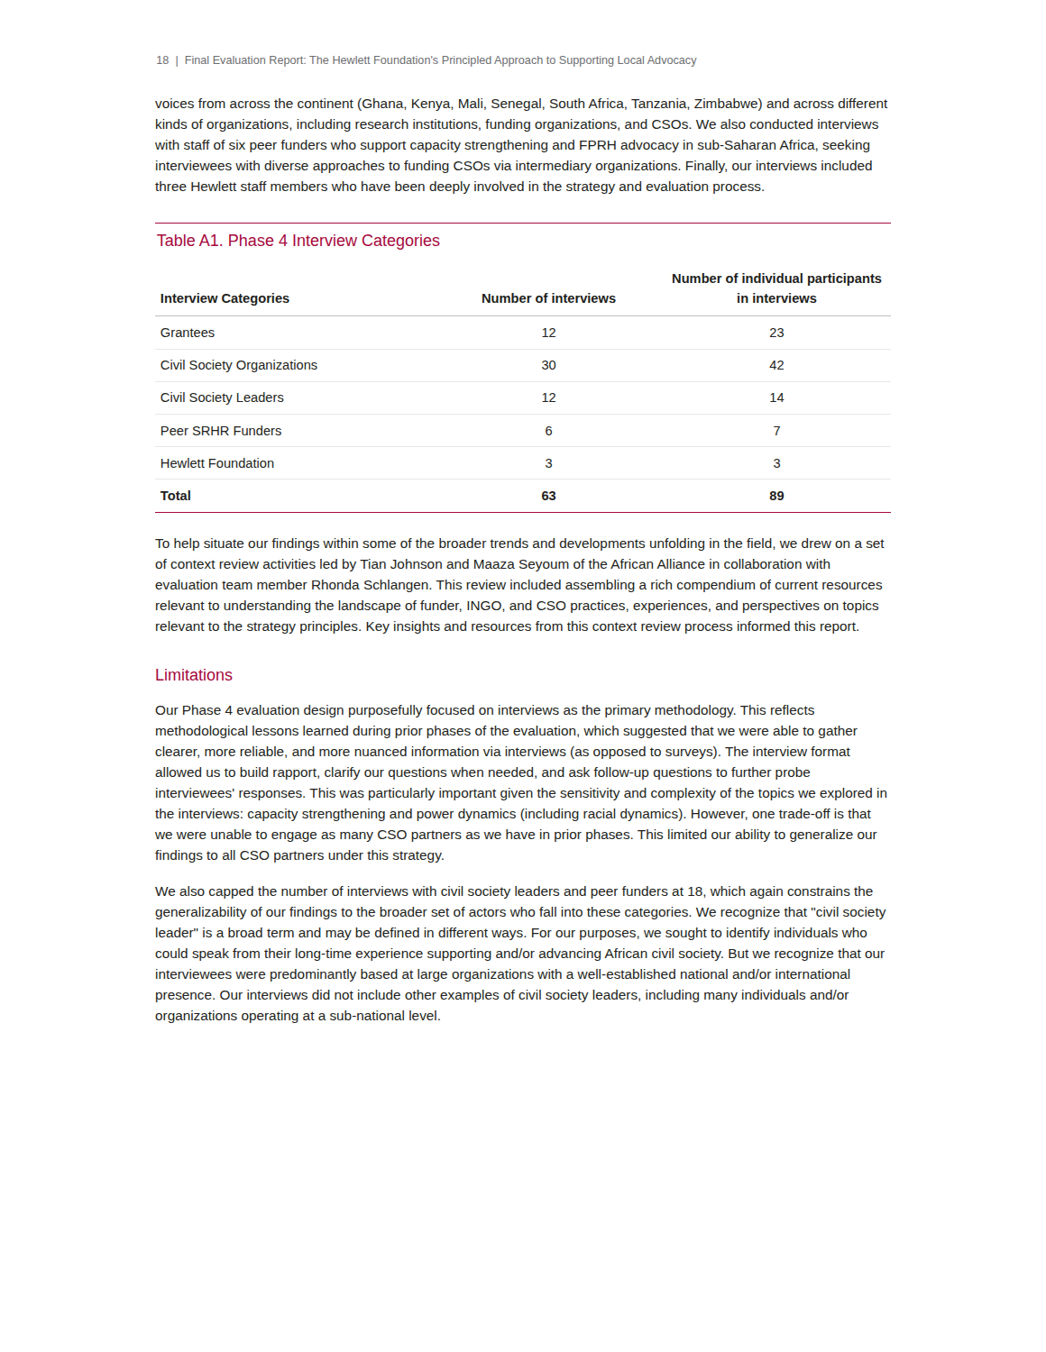18 | Final Evaluation Report: The Hewlett Foundation's Principled Approach to Supporting Local Advocacy
voices from across the continent (Ghana, Kenya, Mali, Senegal, South Africa, Tanzania, Zimbabwe) and across different kinds of organizations, including research institutions, funding organizations, and CSOs. We also conducted interviews with staff of six peer funders who support capacity strengthening and FPRH advocacy in sub-Saharan Africa, seeking interviewees with diverse approaches to funding CSOs via intermediary organizations. Finally, our interviews included three Hewlett staff members who have been deeply involved in the strategy and evaluation process.
Table A1. Phase 4 Interview Categories
| Interview Categories | Number of interviews | Number of individual participants in interviews |
| --- | --- | --- |
| Grantees | 12 | 23 |
| Civil Society Organizations | 30 | 42 |
| Civil Society Leaders | 12 | 14 |
| Peer SRHR Funders | 6 | 7 |
| Hewlett Foundation | 3 | 3 |
| Total | 63 | 89 |
To help situate our findings within some of the broader trends and developments unfolding in the field, we drew on a set of context review activities led by Tian Johnson and Maaza Seyoum of the African Alliance in collaboration with evaluation team member Rhonda Schlangen. This review included assembling a rich compendium of current resources relevant to understanding the landscape of funder, INGO, and CSO practices, experiences, and perspectives on topics relevant to the strategy principles. Key insights and resources from this context review process informed this report.
Limitations
Our Phase 4 evaluation design purposefully focused on interviews as the primary methodology. This reflects methodological lessons learned during prior phases of the evaluation, which suggested that we were able to gather clearer, more reliable, and more nuanced information via interviews (as opposed to surveys). The interview format allowed us to build rapport, clarify our questions when needed, and ask follow-up questions to further probe interviewees' responses. This was particularly important given the sensitivity and complexity of the topics we explored in the interviews: capacity strengthening and power dynamics (including racial dynamics). However, one trade-off is that we were unable to engage as many CSO partners as we have in prior phases. This limited our ability to generalize our findings to all CSO partners under this strategy.
We also capped the number of interviews with civil society leaders and peer funders at 18, which again constrains the generalizability of our findings to the broader set of actors who fall into these categories. We recognize that "civil society leader" is a broad term and may be defined in different ways. For our purposes, we sought to identify individuals who could speak from their long-time experience supporting and/or advancing African civil society. But we recognize that our interviewees were predominantly based at large organizations with a well-established national and/or international presence. Our interviews did not include other examples of civil society leaders, including many individuals and/or organizations operating at a sub-national level.